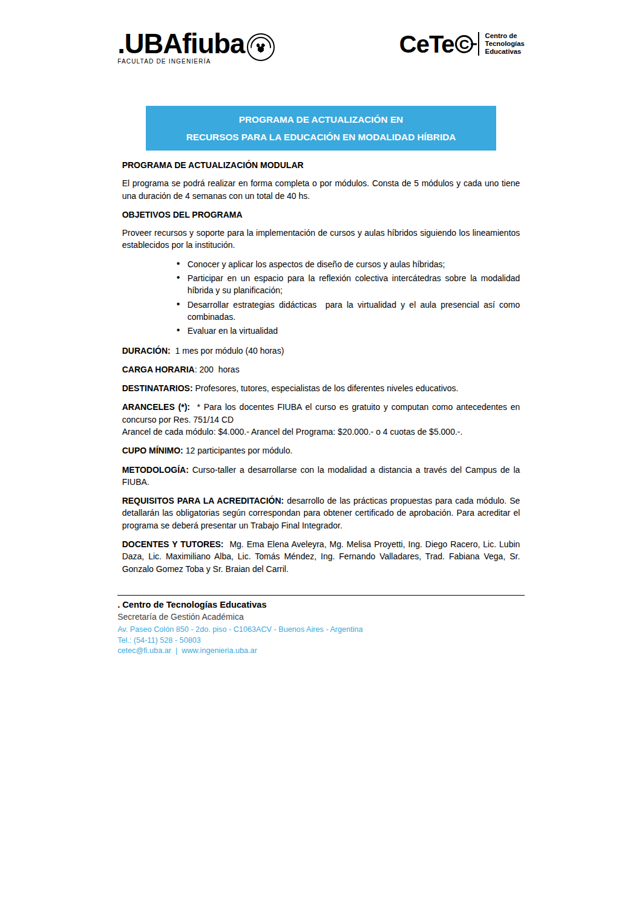. UBA fiuba
FACULTAD DE INGENIERÍA
CeTeC
Centro de
Tecnologías
Educativas
PROGRAMA DE ACTUALIZACIÓN EN RECURSOS PARA LA EDUCACIÓN EN MODALIDAD HÍBRIDA
PROGRAMA DE ACTUALIZACIÓN MODULAR
El programa se podrá realizar en forma completa o por módulos. Consta de 5 módulos y cada uno tiene una duración de 4 semanas con un total de 40 hs.
OBJETIVOS DEL PROGRAMA
Proveer recursos y soporte para la implementación de cursos y aulas híbridos siguiendo los lineamientos establecidos por la institución.
Conocer y aplicar los aspectos de diseño de cursos y aulas híbridas;
Participar en un espacio para la reflexión colectiva intercátedras sobre la modalidad híbrida y su planificación;
Desarrollar estrategias didácticas para la virtualidad y el aula presencial así como combinadas.
Evaluar en la virtualidad
DURACIÓN: 1 mes por módulo (40 horas)
CARGA HORARIA: 200 horas
DESTINATARIOS: Profesores, tutores, especialistas de los diferentes niveles educativos.
ARANCELES (*): * Para los docentes FIUBA el curso es gratuito y computan como antecedentes en concurso por Res. 751/14 CD
Arancel de cada módulo: $4.000.- Arancel del Programa: $20.000.- o 4 cuotas de $5.000.-.
CUPO MÍNIMO: 12 participantes por módulo.
METODOLOGÍA: Curso-taller a desarrollarse con la modalidad a distancia a través del Campus de la FIUBA.
REQUISITOS PARA LA ACREDITACIÓN: desarrollo de las prácticas propuestas para cada módulo. Se detallarán las obligatorias según correspondan para obtener certificado de aprobación. Para acreditar el programa se deberá presentar un Trabajo Final Integrador.
DOCENTES Y TUTORES: Mg. Ema Elena Aveleyra, Mg. Melisa Proyetti, Ing. Diego Racero, Lic. Lubin Daza, Lic. Maximiliano Alba, Lic. Tomás Méndez, Ing. Fernando Valladares, Trad. Fabiana Vega, Sr. Gonzalo Gomez Toba y Sr. Braian del Carril.
. Centro de Tecnologías Educativas
Secretaría de Gestión Académica
Av. Paseo Colón 850 - 2do. piso - C1063ACV - Buenos Aires - Argentina
Tel.: (54-11) 528 - 50803
cetec@fi.uba.ar | www.ingenieria.uba.ar